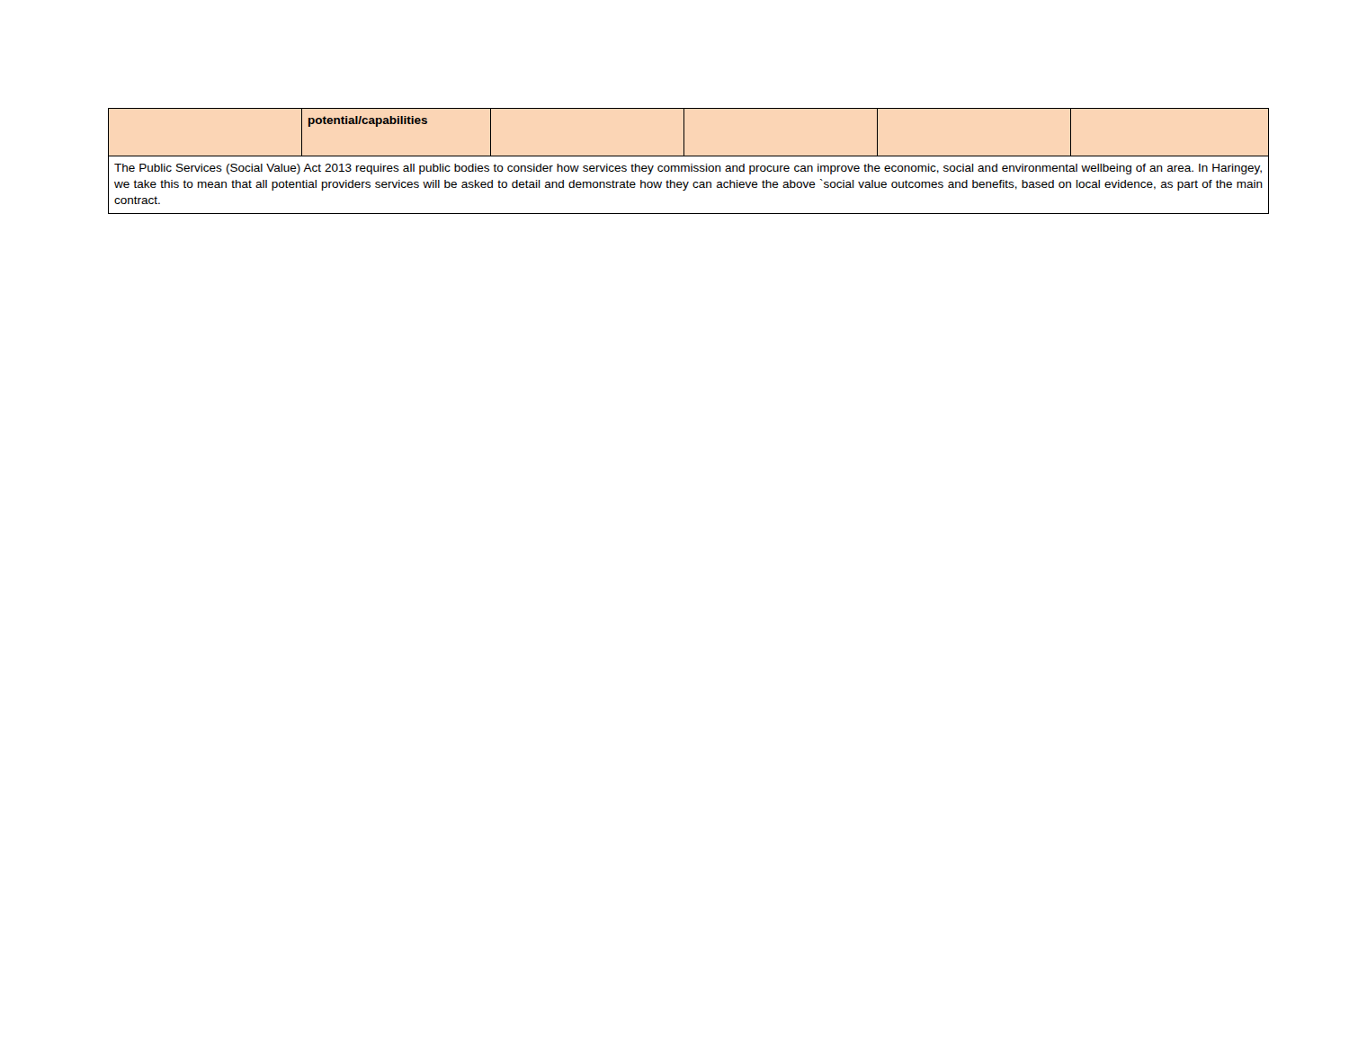| | potential/capabilities | | | | |
| The Public Services (Social Value) Act 2013 requires all public bodies to consider how services they commission and procure can improve the economic, social and environmental wellbeing of an area. In Haringey, we take this to mean that all potential providers services will be asked to detail and demonstrate how they can achieve the above `social value outcomes and benefits, based on local evidence, as part of the main contract. |